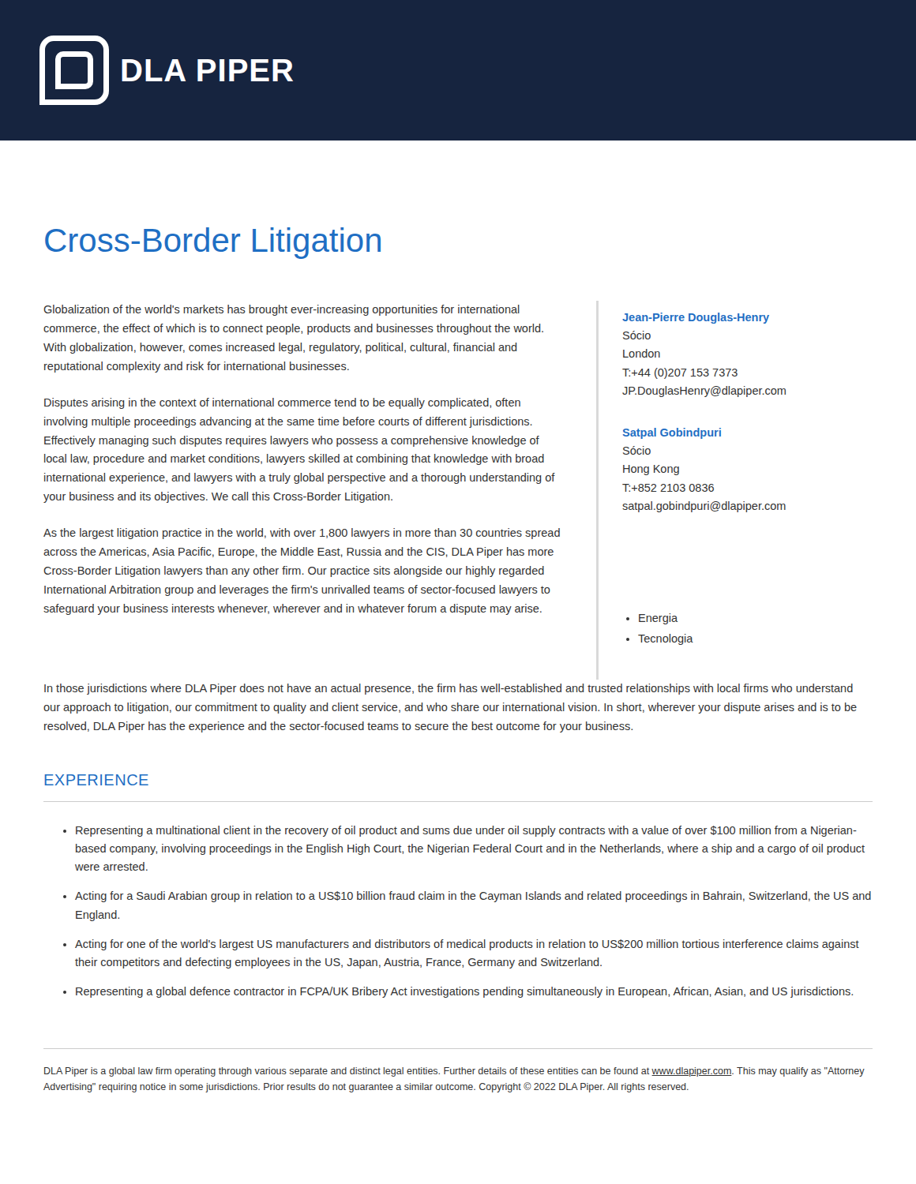DLA PIPER
Cross-Border Litigation
Globalization of the world's markets has brought ever-increasing opportunities for international commerce, the effect of which is to connect people, products and businesses throughout the world. With globalization, however, comes increased legal, regulatory, political, cultural, financial and reputational complexity and risk for international businesses.
Disputes arising in the context of international commerce tend to be equally complicated, often involving multiple proceedings advancing at the same time before courts of different jurisdictions. Effectively managing such disputes requires lawyers who possess a comprehensive knowledge of local law, procedure and market conditions, lawyers skilled at combining that knowledge with broad international experience, and lawyers with a truly global perspective and a thorough understanding of your business and its objectives. We call this Cross-Border Litigation.
As the largest litigation practice in the world, with over 1,800 lawyers in more than 30 countries spread across the Americas, Asia Pacific, Europe, the Middle East, Russia and the CIS, DLA Piper has more Cross-Border Litigation lawyers than any other firm. Our practice sits alongside our highly regarded International Arbitration group and leverages the firm's unrivalled teams of sector-focused lawyers to safeguard your business interests whenever, wherever and in whatever forum a dispute may arise.
Jean-Pierre Douglas-Henry Sócio
London
T:+44 (0)207 153 7373
JP.DouglasHenry@dlapiper.com
Satpal Gobindpuri Sócio
Hong Kong
T:+852 2103 0836
satpal.gobindpuri@dlapiper.com
Energia
Tecnologia
In those jurisdictions where DLA Piper does not have an actual presence, the firm has well-established and trusted relationships with local firms who understand our approach to litigation, our commitment to quality and client service, and who share our international vision. In short, wherever your dispute arises and is to be resolved, DLA Piper has the experience and the sector-focused teams to secure the best outcome for your business.
EXPERIENCE
Representing a multinational client in the recovery of oil product and sums due under oil supply contracts with a value of over $100 million from a Nigerian-based company, involving proceedings in the English High Court, the Nigerian Federal Court and in the Netherlands, where a ship and a cargo of oil product were arrested.
Acting for a Saudi Arabian group in relation to a US$10 billion fraud claim in the Cayman Islands and related proceedings in Bahrain, Switzerland, the US and England.
Acting for one of the world's largest US manufacturers and distributors of medical products in relation to US$200 million tortious interference claims against their competitors and defecting employees in the US, Japan, Austria, France, Germany and Switzerland.
Representing a global defence contractor in FCPA/UK Bribery Act investigations pending simultaneously in European, African, Asian, and US jurisdictions.
DLA Piper is a global law firm operating through various separate and distinct legal entities. Further details of these entities can be found at www.dlapiper.com. This may qualify as "Attorney Advertising" requiring notice in some jurisdictions. Prior results do not guarantee a similar outcome. Copyright © 2022 DLA Piper. All rights reserved.